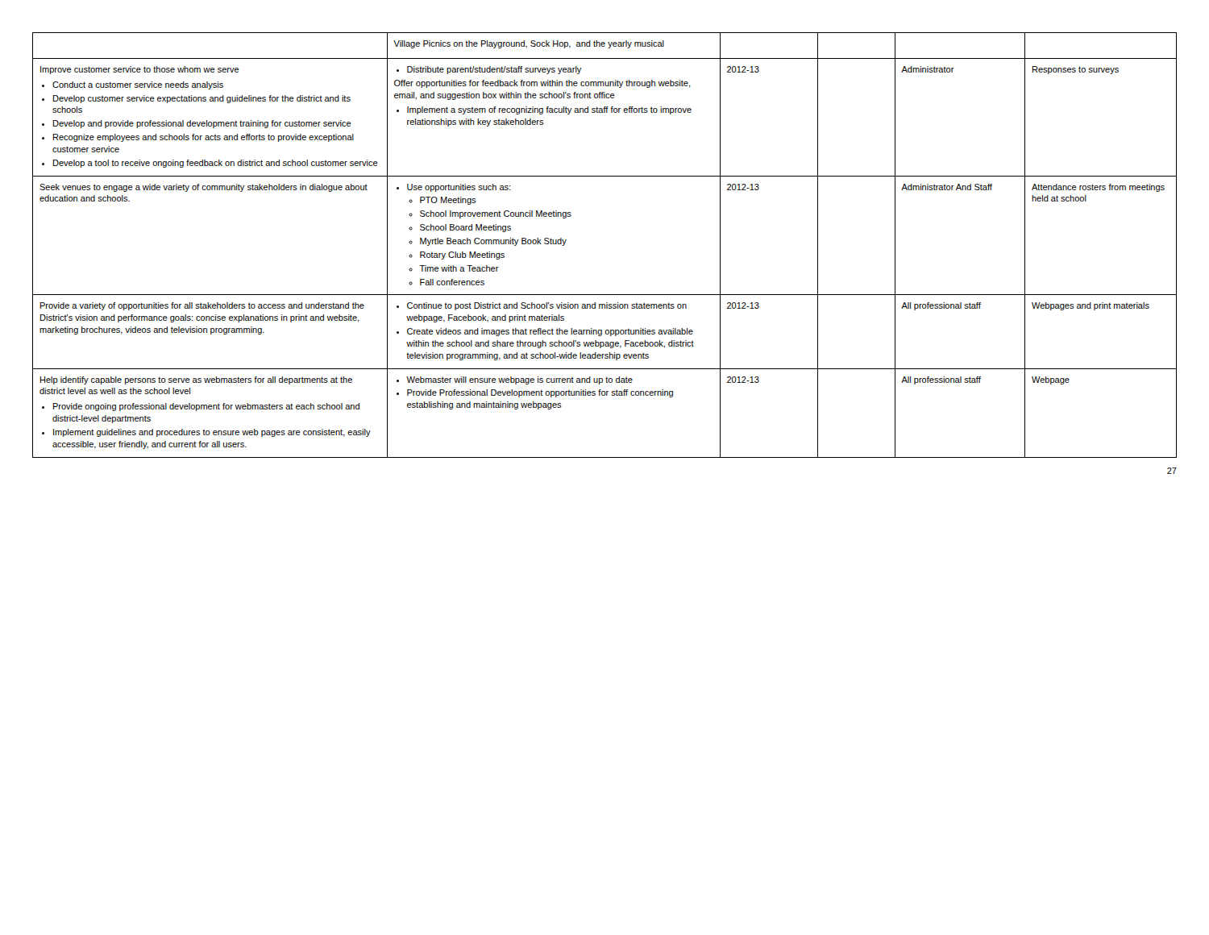| | Village Picnics on the Playground, Sock Hop, and the yearly musical | | | | |
| Improve customer service to those whom we serve Conduct a customer service needs analysis Develop customer service expectations and guidelines for the district and its schools Develop and provide professional development training for customer service Recognize employees and schools for acts and efforts to provide exceptional customer service Develop a tool to receive ongoing feedback on district and school customer service | Distribute parent/student/staff surveys yearly Offer opportunities for feedback from within the community through website, email, and suggestion box within the school's front office Implement a system of recognizing faculty and staff for efforts to improve relationships with key stakeholders | 2012-13 | | Administrator | Responses to surveys |
| Seek venues to engage a wide variety of community stakeholders in dialogue about education and schools. | Use opportunities such as: PTO Meetings School Improvement Council Meetings School Board Meetings Myrtle Beach Community Book Study Rotary Club Meetings Time with a Teacher Fall conferences | 2012-13 | | Administrator And Staff | Attendance rosters from meetings held at school |
| Provide a variety of opportunities for all stakeholders to access and understand the District's vision and performance goals: concise explanations in print and website, marketing brochures, videos and television programming. | Continue to post District and School's vision and mission statements on webpage, Facebook, and print materials Create videos and images that reflect the learning opportunities available within the school and share through school's webpage, Facebook, district television programming, and at school-wide leadership events | 2012-13 | | All professional staff | Webpages and print materials |
| Help identify capable persons to serve as webmasters for all departments at the district level as well as the school level Provide ongoing professional development for webmasters at each school and district-level departments Implement guidelines and procedures to ensure web pages are consistent, easily accessible, user friendly, and current for all users. | Webmaster will ensure webpage is current and up to date Provide Professional Development opportunities for staff concerning establishing and maintaining webpages | 2012-13 | | All professional staff | Webpage |
27